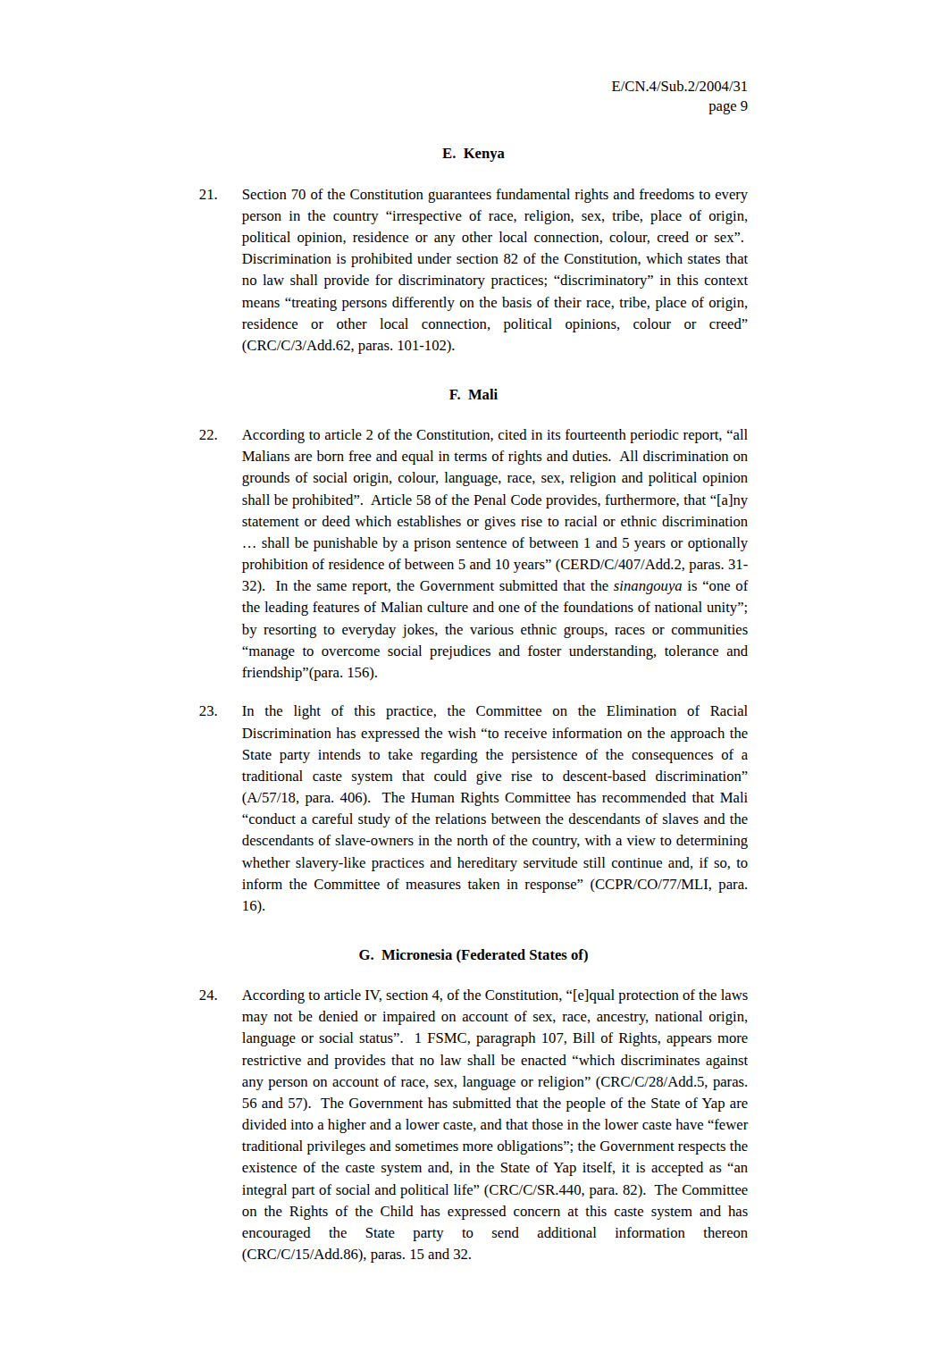E/CN.4/Sub.2/2004/31 page 9
E. Kenya
21. Section 70 of the Constitution guarantees fundamental rights and freedoms to every person in the country “irrespective of race, religion, sex, tribe, place of origin, political opinion, residence or any other local connection, colour, creed or sex”. Discrimination is prohibited under section 82 of the Constitution, which states that no law shall provide for discriminatory practices; “discriminatory” in this context means “treating persons differently on the basis of their race, tribe, place of origin, residence or other local connection, political opinions, colour or creed” (CRC/C/3/Add.62, paras. 101-102).
F. Mali
22. According to article 2 of the Constitution, cited in its fourteenth periodic report, “all Malians are born free and equal in terms of rights and duties. All discrimination on grounds of social origin, colour, language, race, sex, religion and political opinion shall be prohibited”. Article 58 of the Penal Code provides, furthermore, that “[a]ny statement or deed which establishes or gives rise to racial or ethnic discrimination … shall be punishable by a prison sentence of between 1 and 5 years or optionally prohibition of residence of between 5 and 10 years” (CERD/C/407/Add.2, paras. 31-32). In the same report, the Government submitted that the sinangouya is “one of the leading features of Malian culture and one of the foundations of national unity”; by resorting to everyday jokes, the various ethnic groups, races or communities “manage to overcome social prejudices and foster understanding, tolerance and friendship”(para. 156).
23. In the light of this practice, the Committee on the Elimination of Racial Discrimination has expressed the wish “to receive information on the approach the State party intends to take regarding the persistence of the consequences of a traditional caste system that could give rise to descent-based discrimination” (A/57/18, para. 406). The Human Rights Committee has recommended that Mali “conduct a careful study of the relations between the descendants of slaves and the descendants of slave-owners in the north of the country, with a view to determining whether slavery-like practices and hereditary servitude still continue and, if so, to inform the Committee of measures taken in response” (CCPR/CO/77/MLI, para. 16).
G. Micronesia (Federated States of)
24. According to article IV, section 4, of the Constitution, “[e]qual protection of the laws may not be denied or impaired on account of sex, race, ancestry, national origin, language or social status”. 1 FSMC, paragraph 107, Bill of Rights, appears more restrictive and provides that no law shall be enacted “which discriminates against any person on account of race, sex, language or religion” (CRC/C/28/Add.5, paras. 56 and 57). The Government has submitted that the people of the State of Yap are divided into a higher and a lower caste, and that those in the lower caste have “fewer traditional privileges and sometimes more obligations”; the Government respects the existence of the caste system and, in the State of Yap itself, it is accepted as “an integral part of social and political life” (CRC/C/SR.440, para. 82). The Committee on the Rights of the Child has expressed concern at this caste system and has encouraged the State party to send additional information thereon (CRC/C/15/Add.86), paras. 15 and 32.